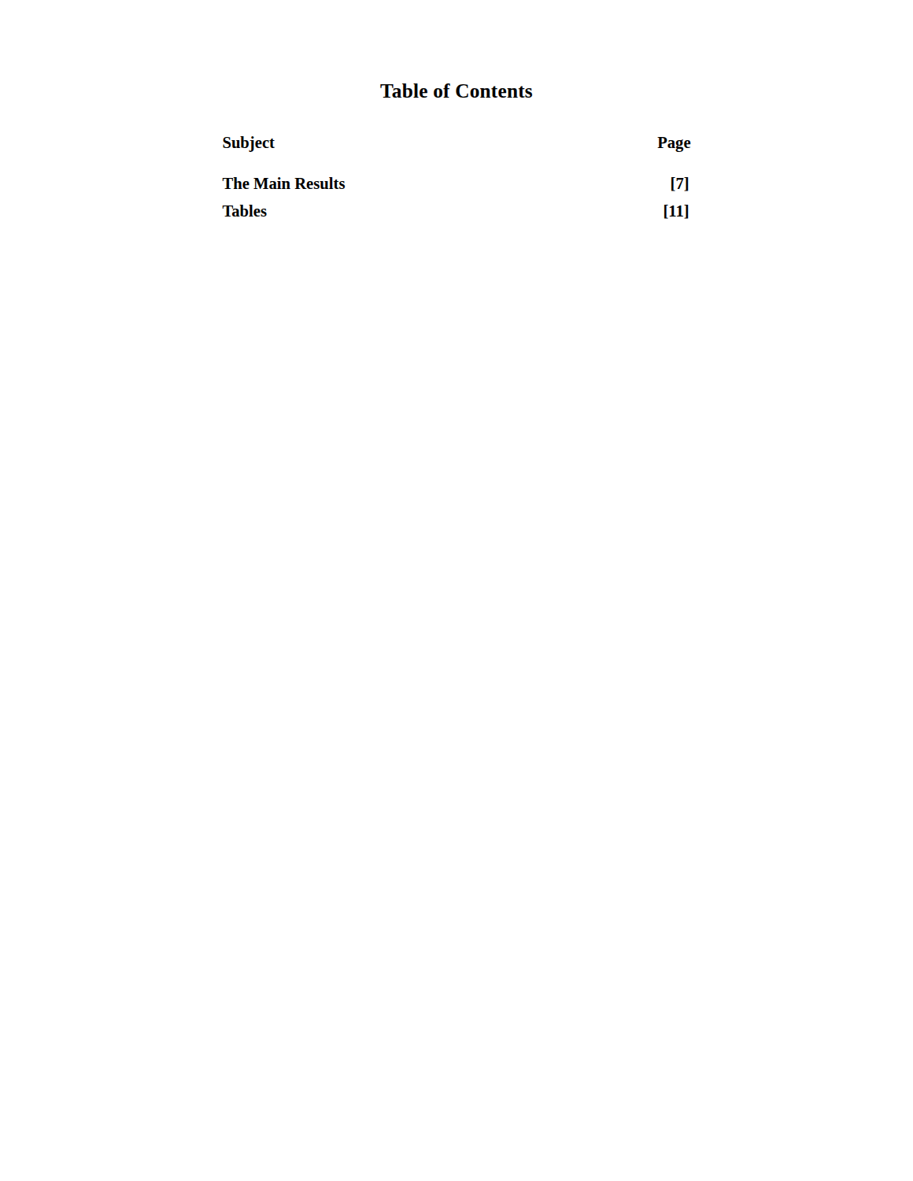Table of Contents
| Subject | Page |
| The Main Results | [7] |
| Tables | [11] |